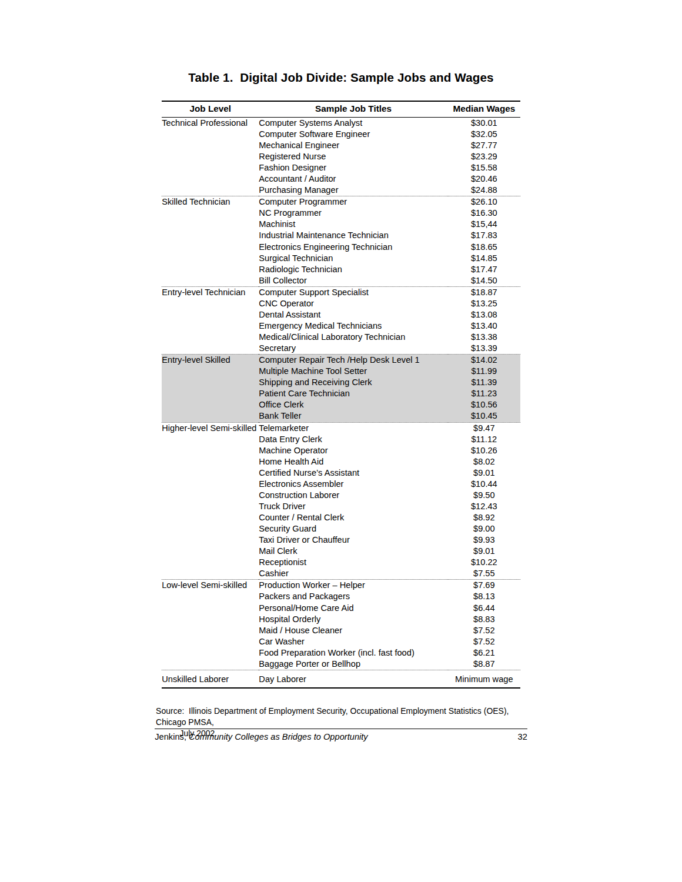Table 1. Digital Job Divide: Sample Jobs and Wages
| Job Level | Sample Job Titles | Median Wages |
| --- | --- | --- |
| Technical Professional | Computer Systems Analyst Computer Software Engineer Mechanical Engineer Registered Nurse Fashion Designer Accountant / Auditor Purchasing Manager | $30.01 $32.05 $27.77 $23.29 $15.58 $20.46 $24.88 |
| Skilled Technician | Computer Programmer NC Programmer Machinist Industrial Maintenance Technician Electronics Engineering Technician Surgical Technician Radiologic Technician Bill Collector | $26.10 $16.30 $15,44 $17.83 $18.65 $14.85 $17.47 $14.50 |
| Entry-level Technician | Computer Support Specialist CNC Operator Dental Assistant Emergency Medical Technicians Medical/Clinical Laboratory Technician Secretary | $18.87 $13.25 $13.08 $13.40 $13.38 $13.39 |
| Entry-level Skilled | Computer Repair Tech /Help Desk Level 1 Multiple Machine Tool Setter Shipping and Receiving Clerk Patient Care Technician Office Clerk Bank Teller | $14.02 $11.99 $11.39 $11.23 $10.56 $10.45 |
| Higher-level Semi-skilled | Telemarketer Data Entry Clerk Machine Operator Home Health Aid Certified Nurse’s Assistant Electronics Assembler Construction Laborer Truck Driver Counter / Rental Clerk Security Guard Taxi Driver or Chauffeur Mail Clerk Receptionist Cashier | $9.47 $11.12 $10.26 $8.02 $9.01 $10.44 $9.50 $12.43 $8.92 $9.00 $9.93 $9.01 $10.22 $7.55 |
| Low-level Semi-skilled | Production Worker – Helper Packers and Packagers Personal/Home Care Aid Hospital Orderly Maid / House Cleaner Car Washer Food Preparation Worker (incl. fast food) Baggage Porter or Bellhop | $7.69 $8.13 $6.44 $8.83 $7.52 $7.52 $6.21 $8.87 |
| Unskilled Laborer | Day Laborer | Minimum wage |
Source: Illinois Department of Employment Security, Occupational Employment Statistics (OES), Chicago PMSA, July 2002.
Jenkins, Community Colleges as Bridges to Opportunity 32